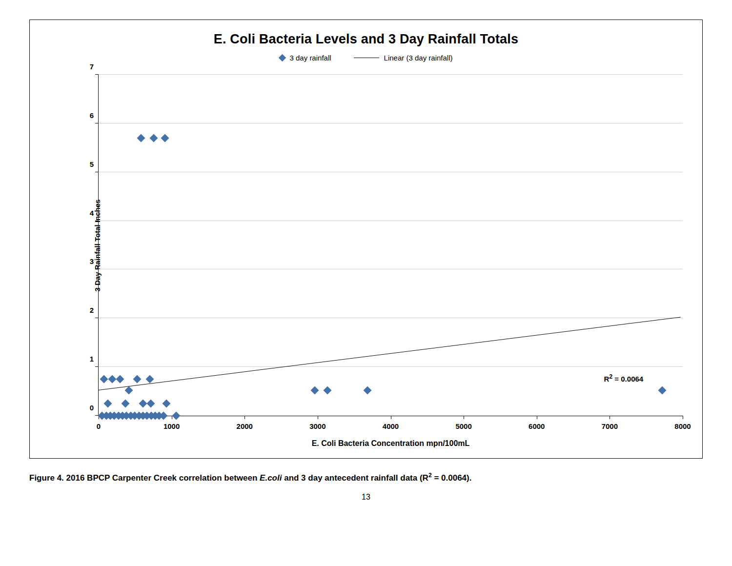E. Coli Bacteria Levels and 3 Day Rainfall Totals
3 day rainfall
Linear (3 day rainfall)
3 Day Rainfall Total Inches
7
6
5
4
3
2
1
0
0
1000
2000
3000
4000
5000
6000
7000
8000
E. Coli Bacteria Concentration mpn/100mL
R2 = 0.0064
Figure 4. 2016 BPCP Carpenter Creek correlation between E.coli and 3 day antecedent rainfall data (R2 = 0.0064).
13